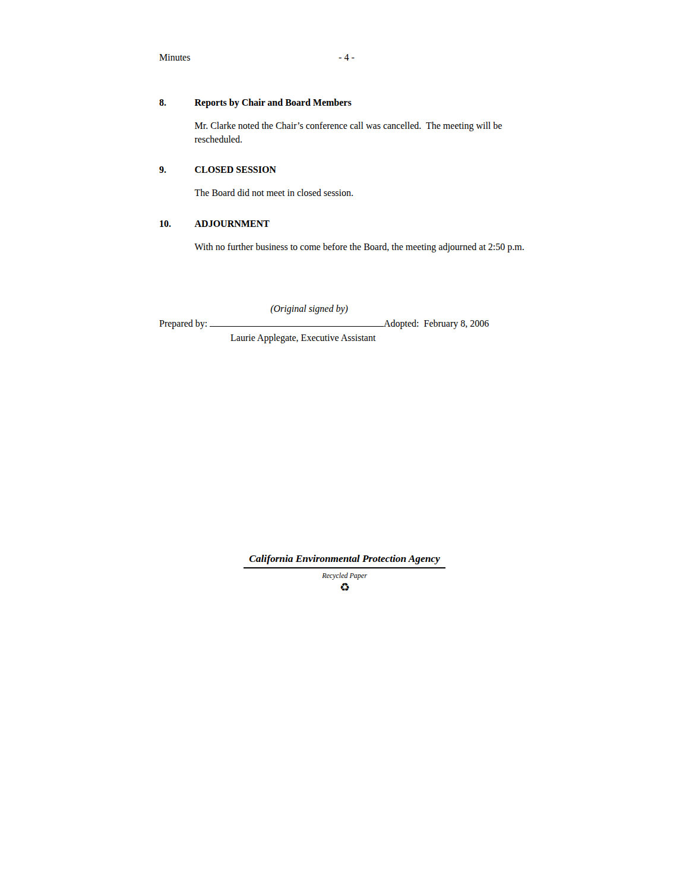Minutes - 4 -
8. Reports by Chair and Board Members
Mr. Clarke noted the Chair’s conference call was cancelled. The meeting will be rescheduled.
9. CLOSED SESSION
The Board did not meet in closed session.
10. ADJOURNMENT
With no further business to come before the Board, the meeting adjourned at 2:50 p.m.
(Original signed by)
Prepared by: Adopted: February 8, 2006
Laurie Applegate, Executive Assistant
California Environmental Protection Agency
Recycled Paper
♻